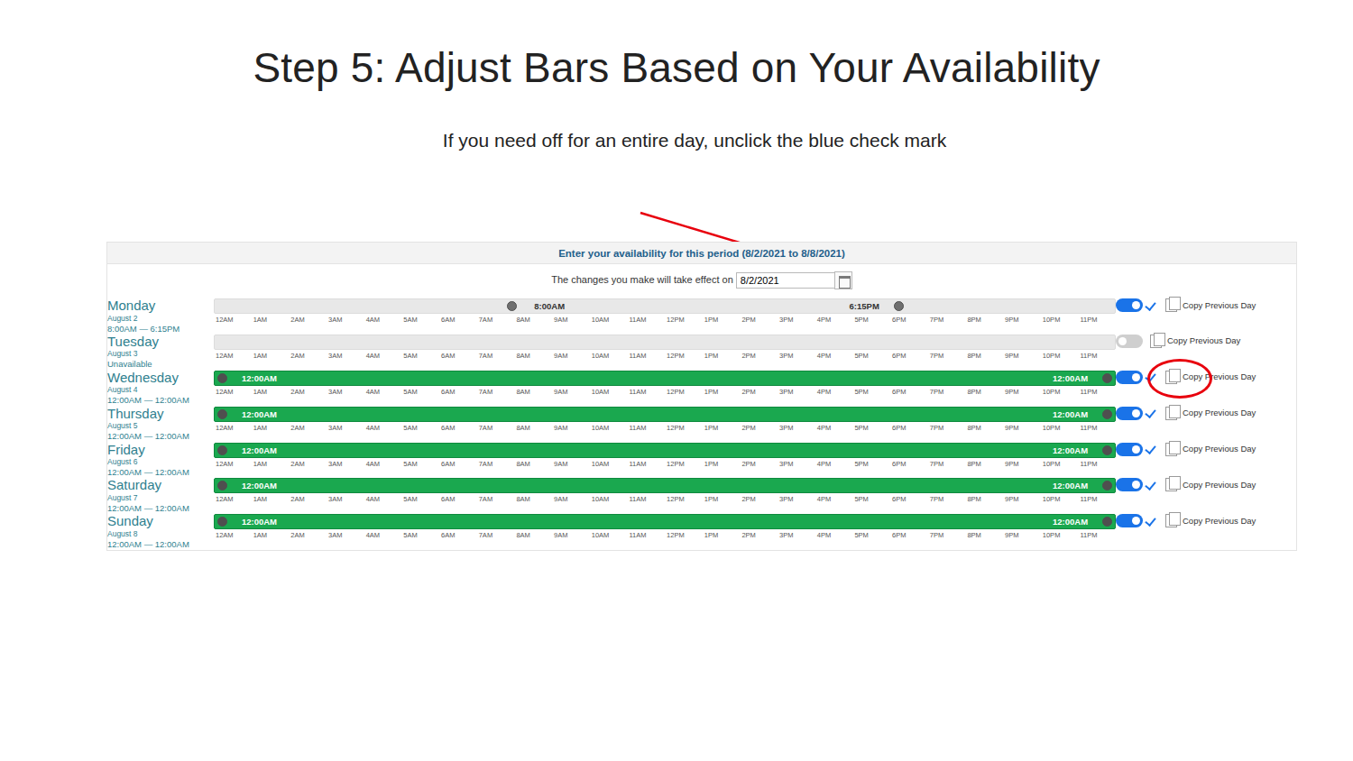Step 5: Adjust Bars Based on Your Availability
If you need off for an entire day, unclick the blue check mark
Enter your availability for this period (8/2/2021 to 8/8/2021)
The changes you make will take effect on
| Monday August 2 8:00AM — 6:15PM | 8:00AM 6:15PM 12AM 1AM 2AM 3AM 4AM 5AM 6AM 7AM 8AM 9AM 10AM 11AM 12PM 1PM 2PM 3PM 4PM 5PM 6PM 7PM 8PM 9PM 10PM 11PM | Copy Previous Day |
| Tuesday August 3 Unavailable | 12AM 1AM 2AM 3AM 4AM 5AM 6AM 7AM 8AM 9AM 10AM 11AM 12PM 1PM 2PM 3PM 4PM 5PM 6PM 7PM 8PM 9PM 10PM 11PM | Copy Previous Day |
| Wednesday August 4 12:00AM — 12:00AM | 12:00AM 12:00AM 12AM 1AM 2AM 3AM 4AM 5AM 6AM 7AM 8AM 9AM 10AM 11AM 12PM 1PM 2PM 3PM 4PM 5PM 6PM 7PM 8PM 9PM 10PM 11PM | Copy Previous Day |
| Thursday August 5 12:00AM — 12:00AM | 12:00AM 12:00AM 12AM 1AM 2AM 3AM 4AM 5AM 6AM 7AM 8AM 9AM 10AM 11AM 12PM 1PM 2PM 3PM 4PM 5PM 6PM 7PM 8PM 9PM 10PM 11PM | Copy Previous Day |
| Friday August 6 12:00AM — 12:00AM | 12:00AM 12:00AM 12AM 1AM 2AM 3AM 4AM 5AM 6AM 7AM 8AM 9AM 10AM 11AM 12PM 1PM 2PM 3PM 4PM 5PM 6PM 7PM 8PM 9PM 10PM 11PM | Copy Previous Day |
| Saturday August 7 12:00AM — 12:00AM | 12:00AM 12:00AM 12AM 1AM 2AM 3AM 4AM 5AM 6AM 7AM 8AM 9AM 10AM 11AM 12PM 1PM 2PM 3PM 4PM 5PM 6PM 7PM 8PM 9PM 10PM 11PM | Copy Previous Day |
| Sunday August 8 12:00AM — 12:00AM | 12:00AM 12:00AM 12AM 1AM 2AM 3AM 4AM 5AM 6AM 7AM 8AM 9AM 10AM 11AM 12PM 1PM 2PM 3PM 4PM 5PM 6PM 7PM 8PM 9PM 10PM 11PM | Copy Previous Day |